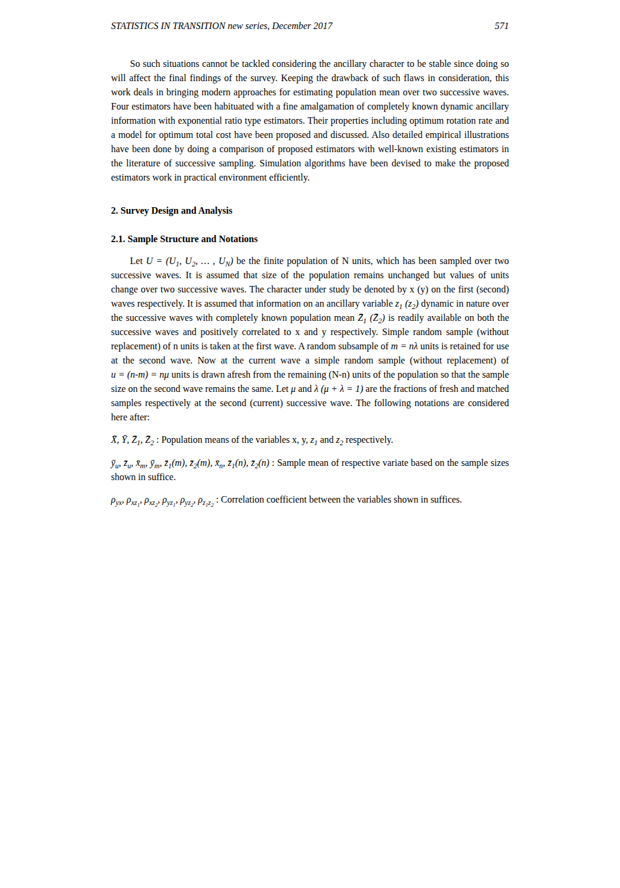STATISTICS IN TRANSITION new series, December 2017 571
So such situations cannot be tackled considering the ancillary character to be stable since doing so will affect the final findings of the survey. Keeping the drawback of such flaws in consideration, this work deals in bringing modern approaches for estimating population mean over two successive waves. Four estimators have been habituated with a fine amalgamation of completely known dynamic ancillary information with exponential ratio type estimators. Their properties including optimum rotation rate and a model for optimum total cost have been proposed and discussed. Also detailed empirical illustrations have been done by doing a comparison of proposed estimators with well-known existing estimators in the literature of successive sampling. Simulation algorithms have been devised to make the proposed estimators work in practical environment efficiently.
2. Survey Design and Analysis
2.1. Sample Structure and Notations
Let U = (U1, U2, … , UN) be the finite population of N units, which has been sampled over two successive waves. It is assumed that size of the population remains unchanged but values of units change over two successive waves. The character under study be denoted by x (y) on the first (second) waves respectively. It is assumed that information on an ancillary variable z1 (z2) dynamic in nature over the successive waves with completely known population mean Z̄1 (Z̄2) is readily available on both the successive waves and positively correlated to x and y respectively. Simple random sample (without replacement) of n units is taken at the first wave. A random subsample of m = nλ units is retained for use at the second wave. Now at the current wave a simple random sample (without replacement) of u = (n-m) = nμ units is drawn afresh from the remaining (N-n) units of the population so that the sample size on the second wave remains the same. Let μ and λ (μ + λ = 1) are the fractions of fresh and matched samples respectively at the second (current) successive wave. The following notations are considered here after:
X̄, Ȳ, Z̄1, Z̄2 : Population means of the variables x, y, z1 and z2 respectively.
ȳu, z̄u, x̄m, ȳm, z̄1(m), z̄2(m), x̄n, z̄1(n), z̄2(n) : Sample mean of respective variate based on the sample sizes shown in suffice.
ρyx, ρxz1, ρxz2, ρyz1, ρyz2, ρz1z2 : Correlation coefficient between the variables shown in suffices.